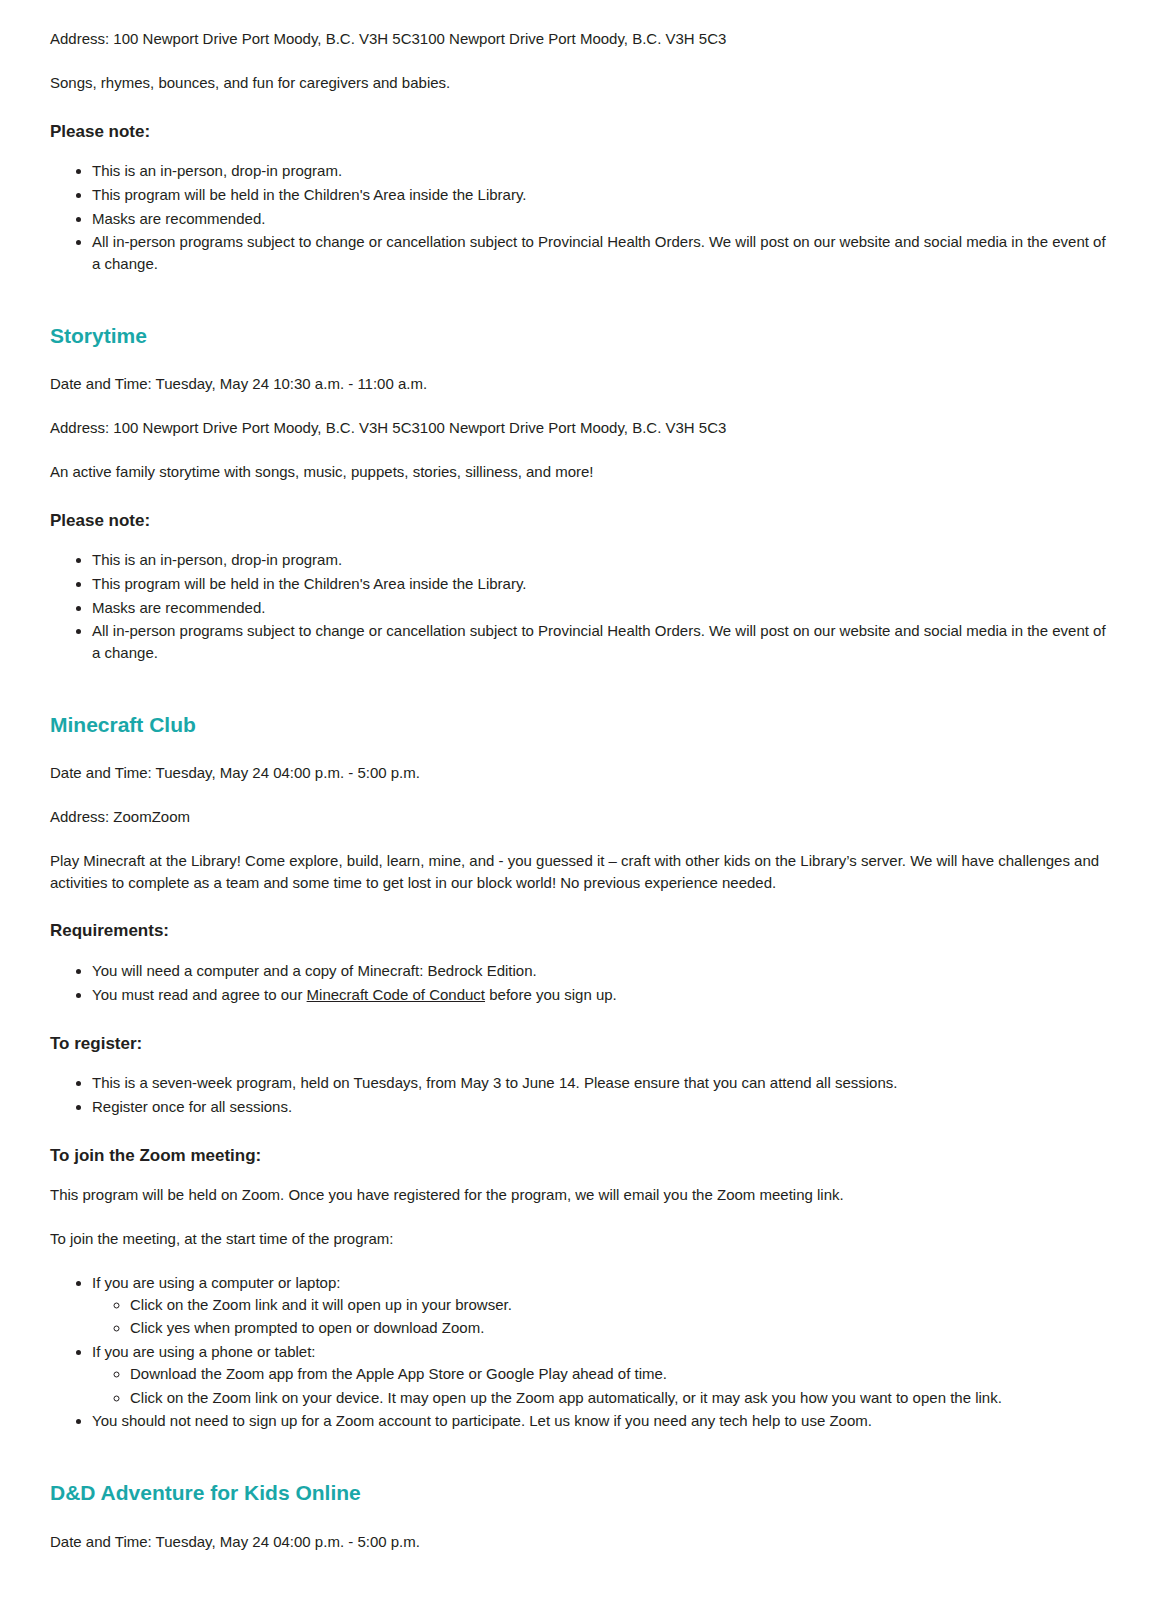Address: 100 Newport Drive Port Moody, B.C. V3H 5C3100 Newport Drive Port Moody, B.C. V3H 5C3
Songs, rhymes, bounces, and fun for caregivers and babies.
Please note:
This is an in-person, drop-in program.
This program will be held in the Children's Area inside the Library.
Masks are recommended.
All in-person programs subject to change or cancellation subject to Provincial Health Orders. We will post on our website and social media in the event of a change.
Storytime
Date and Time: Tuesday, May 24 10:30 a.m. - 11:00 a.m.
Address: 100 Newport Drive Port Moody, B.C. V3H 5C3100 Newport Drive Port Moody, B.C. V3H 5C3
An active family storytime with songs, music, puppets, stories, silliness, and more!
Please note:
This is an in-person, drop-in program.
This program will be held in the Children's Area inside the Library.
Masks are recommended.
All in-person programs subject to change or cancellation subject to Provincial Health Orders. We will post on our website and social media in the event of a change.
Minecraft Club
Date and Time: Tuesday, May 24 04:00 p.m. - 5:00 p.m.
Address: ZoomZoom
Play Minecraft at the Library! Come explore, build, learn, mine, and - you guessed it – craft with other kids on the Library’s server. We will have challenges and activities to complete as a team and some time to get lost in our block world! No previous experience needed.
Requirements:
You will need a computer and a copy of Minecraft: Bedrock Edition.
You must read and agree to our Minecraft Code of Conduct before you sign up.
To register:
This is a seven-week program, held on Tuesdays, from May 3 to June 14. Please ensure that you can attend all sessions.
Register once for all sessions.
To join the Zoom meeting:
This program will be held on Zoom. Once you have registered for the program, we will email you the Zoom meeting link.
To join the meeting, at the start time of the program:
If you are using a computer or laptop:
Click on the Zoom link and it will open up in your browser.
Click yes when prompted to open or download Zoom.
If you are using a phone or tablet:
Download the Zoom app from the Apple App Store or Google Play ahead of time.
Click on the Zoom link on your device. It may open up the Zoom app automatically, or it may ask you how you want to open the link.
You should not need to sign up for a Zoom account to participate. Let us know if you need any tech help to use Zoom.
D&D Adventure for Kids Online
Date and Time: Tuesday, May 24 04:00 p.m. - 5:00 p.m.